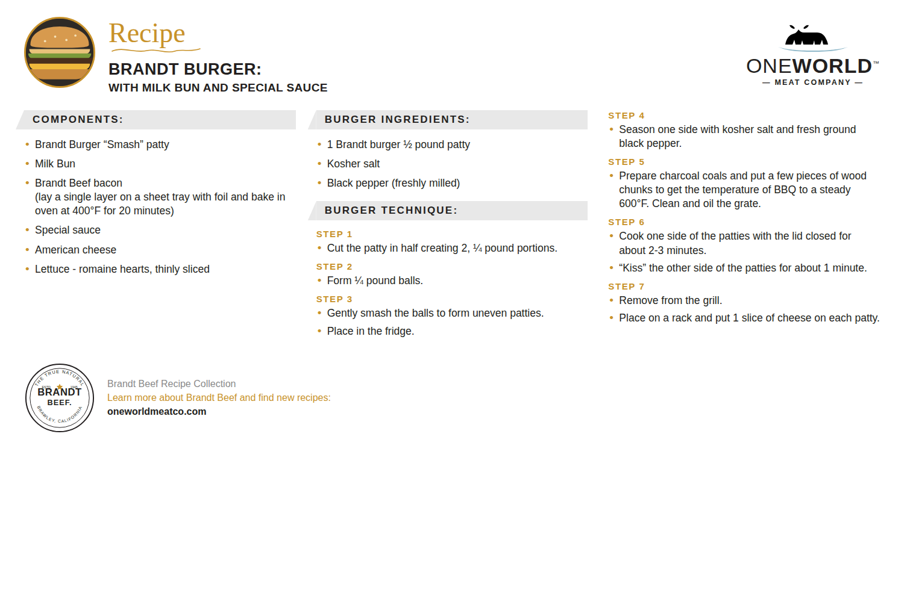Recipe
Brandt Burger:
With Milk Bun and Special Sauce
ONEWORLD™
— MEAT COMPANY —
Components:
Brandt Burger “Smash” patty
Milk Bun
Brandt Beef bacon(lay a single layer on a sheet tray with foil and bake in oven at 400°F for 20 minutes)
Special sauce
American cheese
Lettuce - romaine hearts, thinly sliced
Burger Ingredients:
1 Brandt burger ½ pound patty
Kosher salt
Black pepper (freshly milled)
Burger Technique:
Step 1
Cut the patty in half creating 2, ¼ pound portions.
Step 2
Form ¼ pound balls.
Step 3
Gently smash the balls to form uneven patties.
Place in the fridge.
Step 4
Season one side with kosher salt and fresh ground black pepper.
Step 5
Prepare charcoal coals and put a few pieces of wood chunks to get the temperature of BBQ to a steady 600°F. Clean and oil the grate.
Step 6
Cook one side of the patties with the lid closed for about 2-3 minutes.
“Kiss” the other side of the patties for about 1 minute.
Step 7
Remove from the grill.
Place on a rack and put 1 slice of cheese on each patty.
THE TRUE NATURAL BRAWLEY, CALIFORNIA BRANDT BEEF. ESTD 1945
Brandt Beef Recipe Collection
Learn more about Brandt Beef and find new recipes:
oneworldmeatco.com